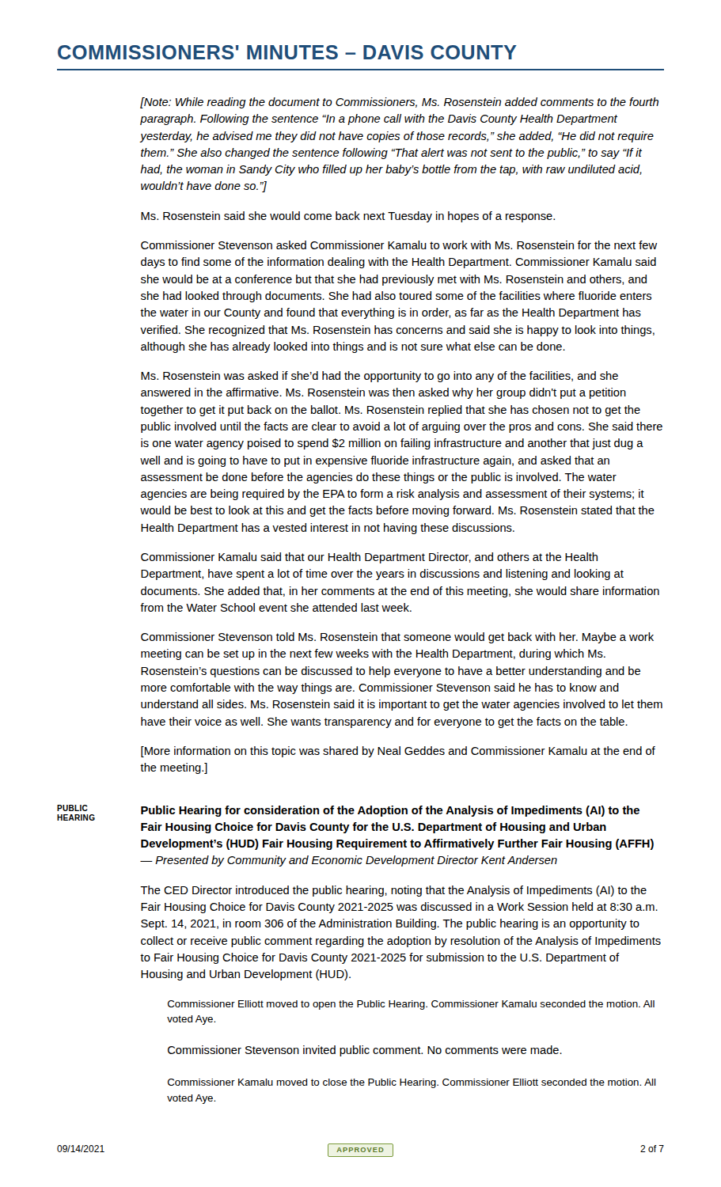COMMISSIONERS' MINUTES – DAVIS COUNTY
[Note: While reading the document to Commissioners, Ms. Rosenstein added comments to the fourth paragraph. Following the sentence “In a phone call with the Davis County Health Department yesterday, he advised me they did not have copies of those records,” she added, “He did not require them.” She also changed the sentence following “That alert was not sent to the public,” to say “If it had, the woman in Sandy City who filled up her baby’s bottle from the tap, with raw undiluted acid, wouldn’t have done so.”]
Ms. Rosenstein said she would come back next Tuesday in hopes of a response.
Commissioner Stevenson asked Commissioner Kamalu to work with Ms. Rosenstein for the next few days to find some of the information dealing with the Health Department. Commissioner Kamalu said she would be at a conference but that she had previously met with Ms. Rosenstein and others, and she had looked through documents. She had also toured some of the facilities where fluoride enters the water in our County and found that everything is in order, as far as the Health Department has verified. She recognized that Ms. Rosenstein has concerns and said she is happy to look into things, although she has already looked into things and is not sure what else can be done.
Ms. Rosenstein was asked if she’d had the opportunity to go into any of the facilities, and she answered in the affirmative. Ms. Rosenstein was then asked why her group didn't put a petition together to get it put back on the ballot. Ms. Rosenstein replied that she has chosen not to get the public involved until the facts are clear to avoid a lot of arguing over the pros and cons. She said there is one water agency poised to spend $2 million on failing infrastructure and another that just dug a well and is going to have to put in expensive fluoride infrastructure again, and asked that an assessment be done before the agencies do these things or the public is involved. The water agencies are being required by the EPA to form a risk analysis and assessment of their systems; it would be best to look at this and get the facts before moving forward. Ms. Rosenstein stated that the Health Department has a vested interest in not having these discussions.
Commissioner Kamalu said that our Health Department Director, and others at the Health Department, have spent a lot of time over the years in discussions and listening and looking at documents. She added that, in her comments at the end of this meeting, she would share information from the Water School event she attended last week.
Commissioner Stevenson told Ms. Rosenstein that someone would get back with her. Maybe a work meeting can be set up in the next few weeks with the Health Department, during which Ms. Rosenstein’s questions can be discussed to help everyone to have a better understanding and be more comfortable with the way things are. Commissioner Stevenson said he has to know and understand all sides. Ms. Rosenstein said it is important to get the water agencies involved to let them have their voice as well. She wants transparency and for everyone to get the facts on the table.
[More information on this topic was shared by Neal Geddes and Commissioner Kamalu at the end of the meeting.]
PUBLIC
HEARING
Public Hearing for consideration of the Adoption of the Analysis of Impediments (AI) to the Fair Housing Choice for Davis County for the U.S. Department of Housing and Urban Development’s (HUD) Fair Housing Requirement to Affirmatively Further Fair Housing (AFFH) — Presented by Community and Economic Development Director Kent Andersen
The CED Director introduced the public hearing, noting that the Analysis of Impediments (AI) to the Fair Housing Choice for Davis County 2021-2025 was discussed in a Work Session held at 8:30 a.m. Sept. 14, 2021, in room 306 of the Administration Building. The public hearing is an opportunity to collect or receive public comment regarding the adoption by resolution of the Analysis of Impediments to Fair Housing Choice for Davis County 2021-2025 for submission to the U.S. Department of Housing and Urban Development (HUD).
Commissioner Elliott moved to open the Public Hearing. Commissioner Kamalu seconded the motion. All voted Aye.
Commissioner Stevenson invited public comment. No comments were made.
Commissioner Kamalu moved to close the Public Hearing. Commissioner Elliott seconded the motion. All voted Aye.
09/14/2021
APPROVED
2 of 7